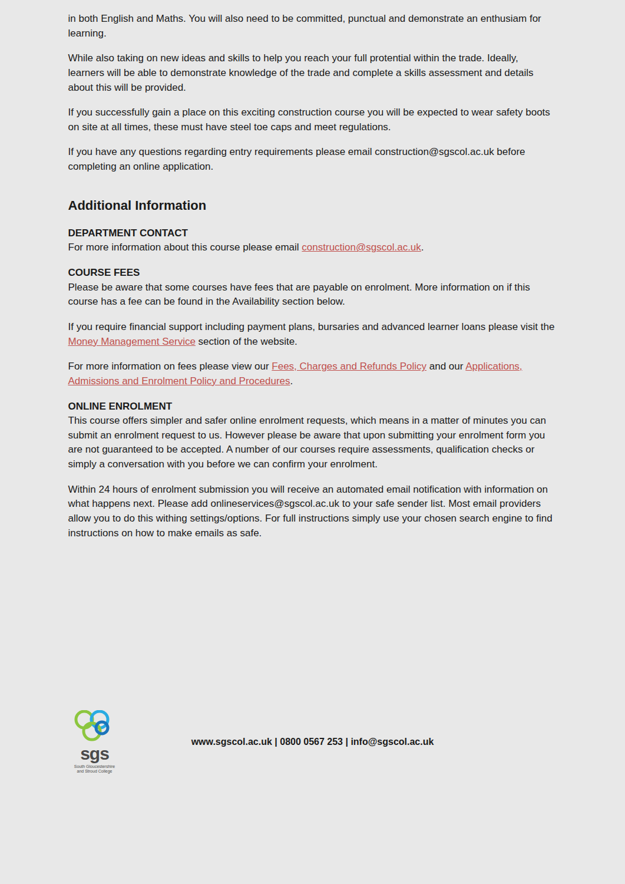in both English and Maths. You will also need to be committed, punctual and demonstrate an enthusiam for learning.
While also taking on new ideas and skills to help you reach your full protential within the trade. Ideally, learners will be able to demonstrate knowledge of the trade and complete a skills assessment and details about this will be provided.
If you successfully gain a place on this exciting construction course you will be expected to wear safety boots on site at all times, these must have steel toe caps and meet regulations.
If you have any questions regarding entry requirements please email construction@sgscol.ac.uk before completing an online application.
Additional Information
DEPARTMENT CONTACT
For more information about this course please email construction@sgscol.ac.uk.
COURSE FEES
Please be aware that some courses have fees that are payable on enrolment. More information on if this course has a fee can be found in the Availability section below.
If you require financial support including payment plans, bursaries and advanced learner loans please visit the Money Management Service section of the website.
For more information on fees please view our Fees, Charges and Refunds Policy and our Applications, Admissions and Enrolment Policy and Procedures.
ONLINE ENROLMENT
This course offers simpler and safer online enrolment requests, which means in a matter of minutes you can submit an enrolment request to us. However please be aware that upon submitting your enrolment form you are not guaranteed to be accepted. A number of our courses require assessments, qualification checks or simply a conversation with you before we can confirm your enrolment.
Within 24 hours of enrolment submission you will receive an automated email notification with information on what happens next. Please add onlineservices@sgscol.ac.uk to your safe sender list. Most email providers allow you to do this withing settings/options. For full instructions simply use your chosen search engine to find instructions on how to make emails as safe.
sgs
South Gloucestershire
and Stroud College
www.sgscol.ac.uk | 0800 0567 253 | info@sgscol.ac.uk